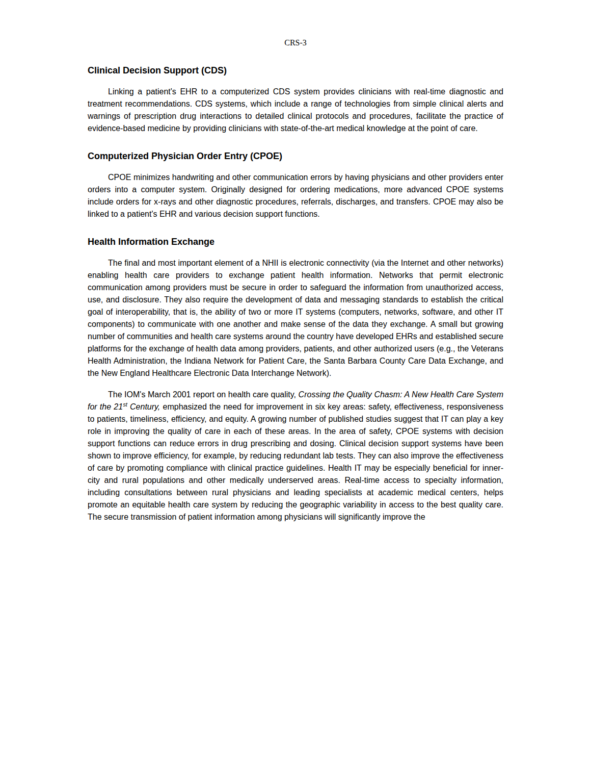CRS-3
Clinical Decision Support (CDS)
Linking a patient's EHR to a computerized CDS system provides clinicians with real-time diagnostic and treatment recommendations. CDS systems, which include a range of technologies from simple clinical alerts and warnings of prescription drug interactions to detailed clinical protocols and procedures, facilitate the practice of evidence-based medicine by providing clinicians with state-of-the-art medical knowledge at the point of care.
Computerized Physician Order Entry (CPOE)
CPOE minimizes handwriting and other communication errors by having physicians and other providers enter orders into a computer system. Originally designed for ordering medications, more advanced CPOE systems include orders for x-rays and other diagnostic procedures, referrals, discharges, and transfers. CPOE may also be linked to a patient's EHR and various decision support functions.
Health Information Exchange
The final and most important element of a NHII is electronic connectivity (via the Internet and other networks) enabling health care providers to exchange patient health information. Networks that permit electronic communication among providers must be secure in order to safeguard the information from unauthorized access, use, and disclosure. They also require the development of data and messaging standards to establish the critical goal of interoperability, that is, the ability of two or more IT systems (computers, networks, software, and other IT components) to communicate with one another and make sense of the data they exchange. A small but growing number of communities and health care systems around the country have developed EHRs and established secure platforms for the exchange of health data among providers, patients, and other authorized users (e.g., the Veterans Health Administration, the Indiana Network for Patient Care, the Santa Barbara County Care Data Exchange, and the New England Healthcare Electronic Data Interchange Network).
The IOM's March 2001 report on health care quality, Crossing the Quality Chasm: A New Health Care System for the 21st Century, emphasized the need for improvement in six key areas: safety, effectiveness, responsiveness to patients, timeliness, efficiency, and equity. A growing number of published studies suggest that IT can play a key role in improving the quality of care in each of these areas. In the area of safety, CPOE systems with decision support functions can reduce errors in drug prescribing and dosing. Clinical decision support systems have been shown to improve efficiency, for example, by reducing redundant lab tests. They can also improve the effectiveness of care by promoting compliance with clinical practice guidelines. Health IT may be especially beneficial for inner-city and rural populations and other medically underserved areas. Real-time access to specialty information, including consultations between rural physicians and leading specialists at academic medical centers, helps promote an equitable health care system by reducing the geographic variability in access to the best quality care. The secure transmission of patient information among physicians will significantly improve the